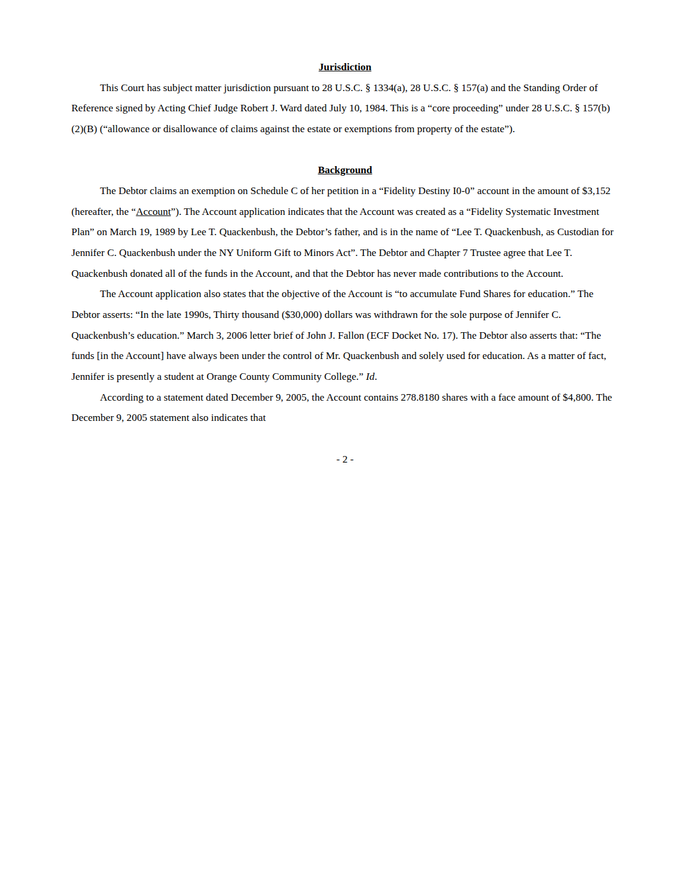Jurisdiction
This Court has subject matter jurisdiction pursuant to 28 U.S.C. § 1334(a), 28 U.S.C. § 157(a) and the Standing Order of Reference signed by Acting Chief Judge Robert J. Ward dated July 10, 1984. This is a “core proceeding” under 28 U.S.C. § 157(b)(2)(B) (“allowance or disallowance of claims against the estate or exemptions from property of the estate”).
Background
The Debtor claims an exemption on Schedule C of her petition in a “Fidelity Destiny I0-0” account in the amount of $3,152 (hereafter, the “Account”). The Account application indicates that the Account was created as a “Fidelity Systematic Investment Plan” on March 19, 1989 by Lee T. Quackenbush, the Debtor’s father, and is in the name of “Lee T. Quackenbush, as Custodian for Jennifer C. Quackenbush under the NY Uniform Gift to Minors Act”. The Debtor and Chapter 7 Trustee agree that Lee T. Quackenbush donated all of the funds in the Account, and that the Debtor has never made contributions to the Account.
The Account application also states that the objective of the Account is “to accumulate Fund Shares for education.” The Debtor asserts: “In the late 1990s, Thirty thousand ($30,000) dollars was withdrawn for the sole purpose of Jennifer C. Quackenbush’s education.” March 3, 2006 letter brief of John J. Fallon (ECF Docket No. 17). The Debtor also asserts that: “The funds [in the Account] have always been under the control of Mr. Quackenbush and solely used for education. As a matter of fact, Jennifer is presently a student at Orange County Community College.” Id.
According to a statement dated December 9, 2005, the Account contains 278.8180 shares with a face amount of $4,800. The December 9, 2005 statement also indicates that
- 2 -